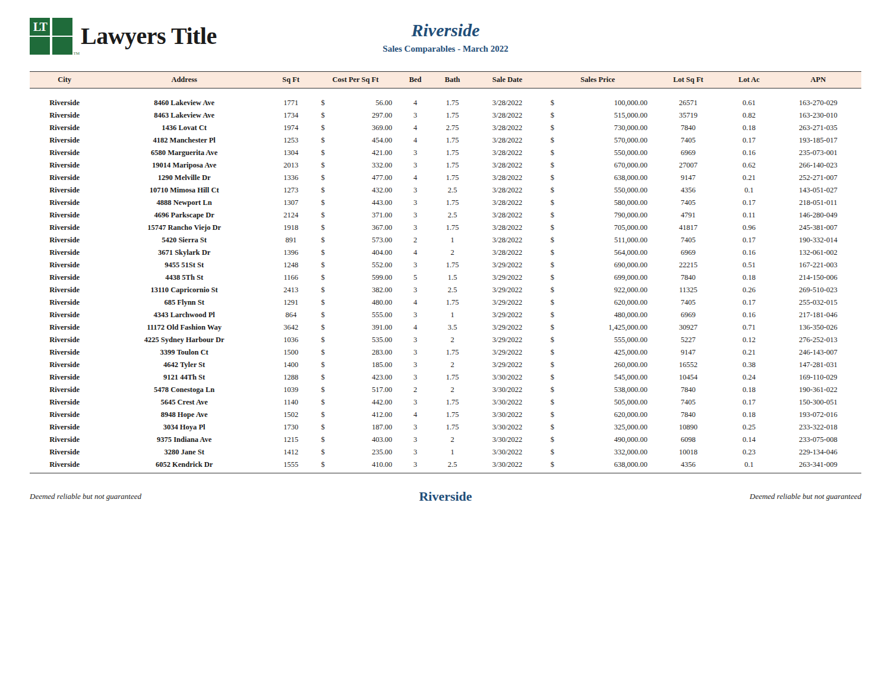LT
TM
Lawyers Title
Riverside
Sales Comparables - March 2022
| City | Address | Sq Ft | Cost Per Sq Ft | Bed | Bath | Sale Date | Sales Price | Lot Sq Ft | Lot Ac | APN |
| --- | --- | --- | --- | --- | --- | --- | --- | --- | --- | --- |
| Riverside | 8460 Lakeview Ave | 1771 | $ | 56.00 | 4 | 1.75 | 3/28/2022 | $ | 100,000.00 | 26571 | 0.61 | 163-270-029 |
| Riverside | 8463 Lakeview Ave | 1734 | $ | 297.00 | 3 | 1.75 | 3/28/2022 | $ | 515,000.00 | 35719 | 0.82 | 163-230-010 |
| Riverside | 1436 Lovat Ct | 1974 | $ | 369.00 | 4 | 2.75 | 3/28/2022 | $ | 730,000.00 | 7840 | 0.18 | 263-271-035 |
| Riverside | 4182 Manchester Pl | 1253 | $ | 454.00 | 4 | 1.75 | 3/28/2022 | $ | 570,000.00 | 7405 | 0.17 | 193-185-017 |
| Riverside | 6580 Marguerita Ave | 1304 | $ | 421.00 | 3 | 1.75 | 3/28/2022 | $ | 550,000.00 | 6969 | 0.16 | 235-073-001 |
| Riverside | 19014 Mariposa Ave | 2013 | $ | 332.00 | 3 | 1.75 | 3/28/2022 | $ | 670,000.00 | 27007 | 0.62 | 266-140-023 |
| Riverside | 1290 Melville Dr | 1336 | $ | 477.00 | 4 | 1.75 | 3/28/2022 | $ | 638,000.00 | 9147 | 0.21 | 252-271-007 |
| Riverside | 10710 Mimosa Hill Ct | 1273 | $ | 432.00 | 3 | 2.5 | 3/28/2022 | $ | 550,000.00 | 4356 | 0.1 | 143-051-027 |
| Riverside | 4888 Newport Ln | 1307 | $ | 443.00 | 3 | 1.75 | 3/28/2022 | $ | 580,000.00 | 7405 | 0.17 | 218-051-011 |
| Riverside | 4696 Parkscape Dr | 2124 | $ | 371.00 | 3 | 2.5 | 3/28/2022 | $ | 790,000.00 | 4791 | 0.11 | 146-280-049 |
| Riverside | 15747 Rancho Viejo Dr | 1918 | $ | 367.00 | 3 | 1.75 | 3/28/2022 | $ | 705,000.00 | 41817 | 0.96 | 245-381-007 |
| Riverside | 5420 Sierra St | 891 | $ | 573.00 | 2 | 1 | 3/28/2022 | $ | 511,000.00 | 7405 | 0.17 | 190-332-014 |
| Riverside | 3671 Skylark Dr | 1396 | $ | 404.00 | 4 | 2 | 3/28/2022 | $ | 564,000.00 | 6969 | 0.16 | 132-061-002 |
| Riverside | 9455 51St St | 1248 | $ | 552.00 | 3 | 1.75 | 3/29/2022 | $ | 690,000.00 | 22215 | 0.51 | 167-221-003 |
| Riverside | 4438 5Th St | 1166 | $ | 599.00 | 5 | 1.5 | 3/29/2022 | $ | 699,000.00 | 7840 | 0.18 | 214-150-006 |
| Riverside | 13110 Capricornio St | 2413 | $ | 382.00 | 3 | 2.5 | 3/29/2022 | $ | 922,000.00 | 11325 | 0.26 | 269-510-023 |
| Riverside | 685 Flynn St | 1291 | $ | 480.00 | 4 | 1.75 | 3/29/2022 | $ | 620,000.00 | 7405 | 0.17 | 255-032-015 |
| Riverside | 4343 Larchwood Pl | 864 | $ | 555.00 | 3 | 1 | 3/29/2022 | $ | 480,000.00 | 6969 | 0.16 | 217-181-046 |
| Riverside | 11172 Old Fashion Way | 3642 | $ | 391.00 | 4 | 3.5 | 3/29/2022 | $ | 1,425,000.00 | 30927 | 0.71 | 136-350-026 |
| Riverside | 4225 Sydney Harbour Dr | 1036 | $ | 535.00 | 3 | 2 | 3/29/2022 | $ | 555,000.00 | 5227 | 0.12 | 276-252-013 |
| Riverside | 3399 Toulon Ct | 1500 | $ | 283.00 | 3 | 1.75 | 3/29/2022 | $ | 425,000.00 | 9147 | 0.21 | 246-143-007 |
| Riverside | 4642 Tyler St | 1400 | $ | 185.00 | 3 | 2 | 3/29/2022 | $ | 260,000.00 | 16552 | 0.38 | 147-281-031 |
| Riverside | 9121 44Th St | 1288 | $ | 423.00 | 3 | 1.75 | 3/30/2022 | $ | 545,000.00 | 10454 | 0.24 | 169-110-029 |
| Riverside | 5478 Conestoga Ln | 1039 | $ | 517.00 | 2 | 2 | 3/30/2022 | $ | 538,000.00 | 7840 | 0.18 | 190-361-022 |
| Riverside | 5645 Crest Ave | 1140 | $ | 442.00 | 3 | 1.75 | 3/30/2022 | $ | 505,000.00 | 7405 | 0.17 | 150-300-051 |
| Riverside | 8948 Hope Ave | 1502 | $ | 412.00 | 4 | 1.75 | 3/30/2022 | $ | 620,000.00 | 7840 | 0.18 | 193-072-016 |
| Riverside | 3034 Hoya Pl | 1730 | $ | 187.00 | 3 | 1.75 | 3/30/2022 | $ | 325,000.00 | 10890 | 0.25 | 233-322-018 |
| Riverside | 9375 Indiana Ave | 1215 | $ | 403.00 | 3 | 2 | 3/30/2022 | $ | 490,000.00 | 6098 | 0.14 | 233-075-008 |
| Riverside | 3280 Jane St | 1412 | $ | 235.00 | 3 | 1 | 3/30/2022 | $ | 332,000.00 | 10018 | 0.23 | 229-134-046 |
| Riverside | 6052 Kendrick Dr | 1555 | $ | 410.00 | 3 | 2.5 | 3/30/2022 | $ | 638,000.00 | 4356 | 0.1 | 263-341-009 |
Deemed reliable but not guaranteed
Riverside
Deemed reliable but not guaranteed